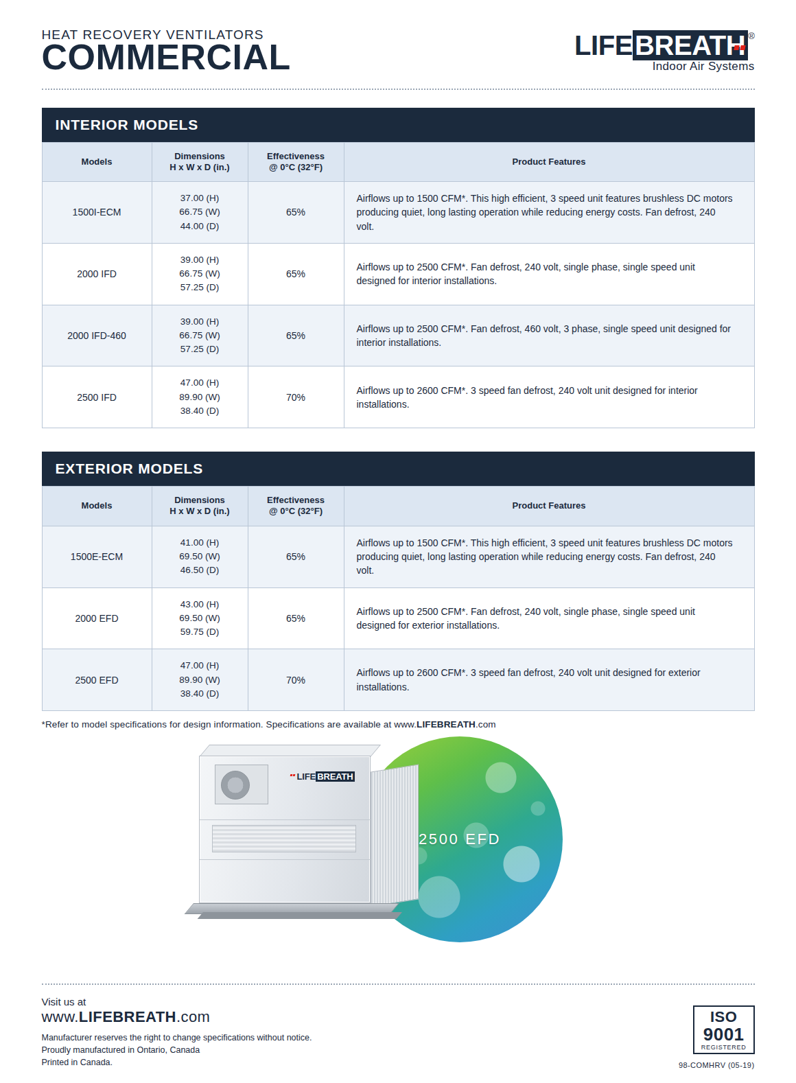Heat Recovery Ventilators
Commercial
LIFE BREATH®
Indoor Air Systems
Interior Models
| Models | Dimensions H x W x D (in.) | Effectiveness @ 0°C (32°F) | Product Features |
| --- | --- | --- | --- |
| 1500I-ECM | 37.00 (H) 66.75 (W) 44.00 (D) | 65% | Airflows up to 1500 CFM*. This high efficient, 3 speed unit features brushless DC motors producing quiet, long lasting operation while reducing energy costs. Fan defrost, 240 volt. |
| 2000 IFD | 39.00 (H) 66.75 (W) 57.25 (D) | 65% | Airflows up to 2500 CFM*. Fan defrost, 240 volt, single phase, single speed unit designed for interior installations. |
| 2000 IFD-460 | 39.00 (H) 66.75 (W) 57.25 (D) | 65% | Airflows up to 2500 CFM*. Fan defrost, 460 volt, 3 phase, single speed unit designed for interior installations. |
| 2500 IFD | 47.00 (H) 89.90 (W) 38.40 (D) | 70% | Airflows up to 2600 CFM*. 3 speed fan defrost, 240 volt unit designed for interior installations. |
Exterior Models
| Models | Dimensions H x W x D (in.) | Effectiveness @ 0°C (32°F) | Product Features |
| --- | --- | --- | --- |
| 1500E-ECM | 41.00 (H) 69.50 (W) 46.50 (D) | 65% | Airflows up to 1500 CFM*. This high efficient, 3 speed unit features brushless DC motors producing quiet, long lasting operation while reducing energy costs. Fan defrost, 240 volt. |
| 2000 EFD | 43.00 (H) 69.50 (W) 59.75 (D) | 65% | Airflows up to 2500 CFM*. Fan defrost, 240 volt, single phase, single speed unit designed for exterior installations. |
| 2500 EFD | 47.00 (H) 89.90 (W) 38.40 (D) | 70% | Airflows up to 2600 CFM*. 3 speed fan defrost, 240 volt unit designed for exterior installations. |
*Refer to model specifications for design information. Specifications are available at www.LIFEBREATH.com
2500 EFD
LIFEBREATH
Visit us at
www.LIFEBREATH.com
Manufacturer reserves the right to change specifications without notice.
Proudly manufactured in Ontario, Canada
Printed in Canada.
ISO
9001
Registered
98-COMHRV (05-19)